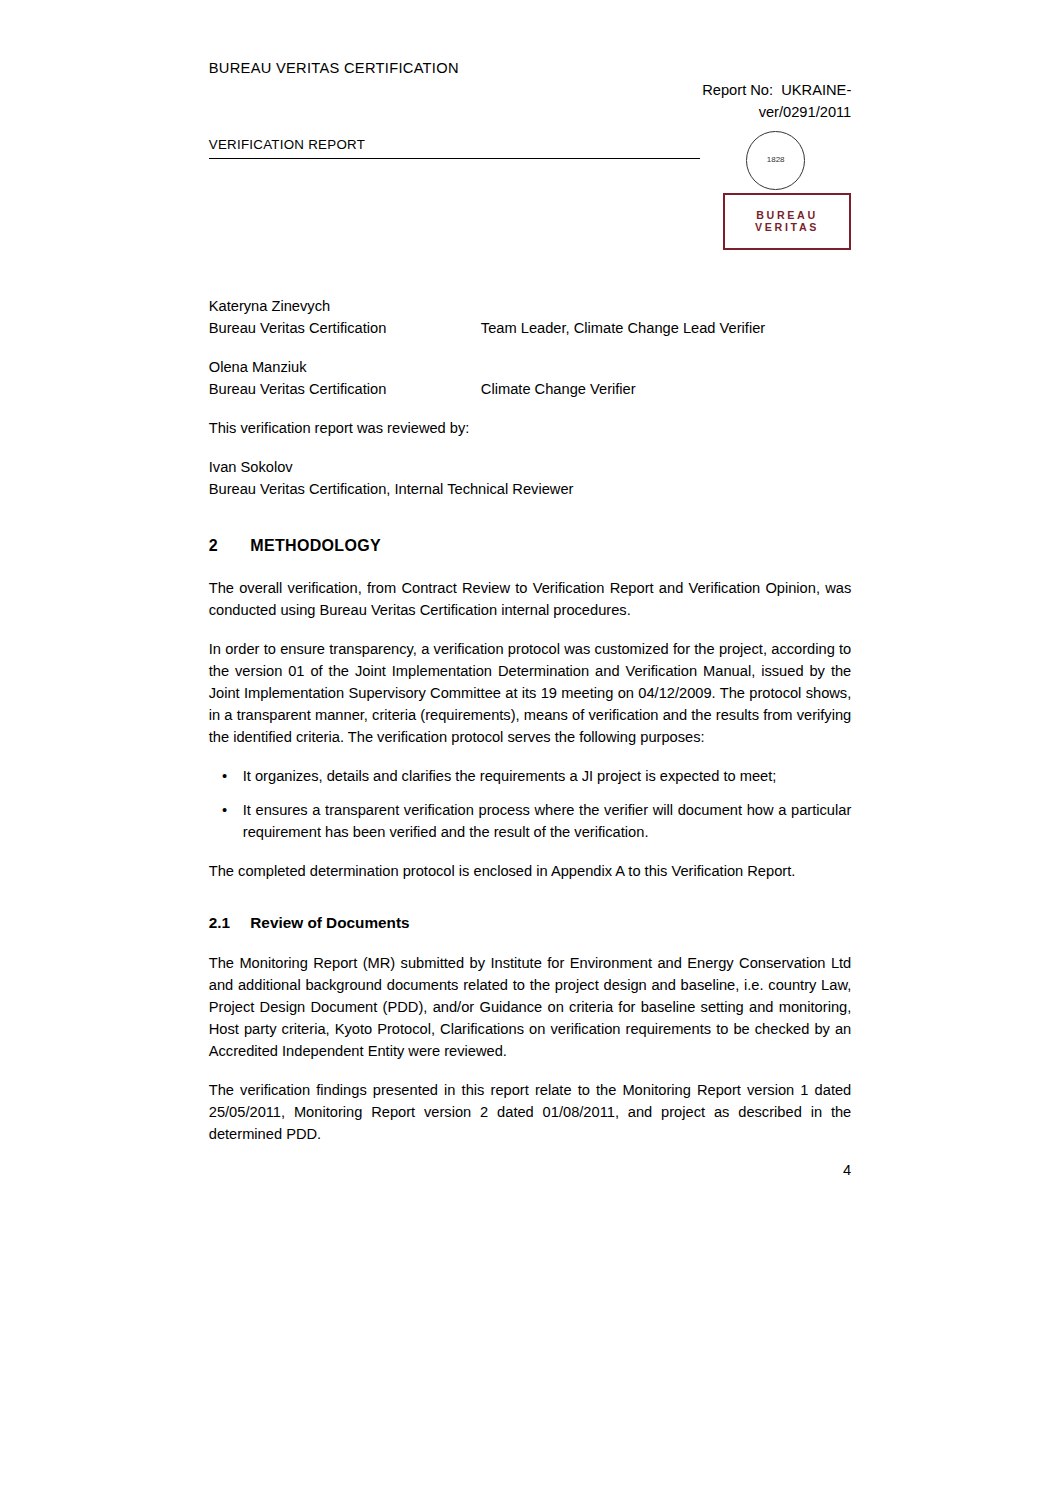BUREAU VERITAS CERTIFICATION
Report No: UKRAINE-ver/0291/2011
VERIFICATION REPORT
1828
BUREAU
VERITAS
Kateryna Zinevych
Bureau Veritas Certification Team Leader, Climate Change Lead Verifier
Olena Manziuk
Bureau Veritas Certification Climate Change Verifier
This verification report was reviewed by:
Ivan Sokolov
Bureau Veritas Certification, Internal Technical Reviewer
2 METHODOLOGY
The overall verification, from Contract Review to Verification Report and Verification Opinion, was conducted using Bureau Veritas Certification internal procedures.
In order to ensure transparency, a verification protocol was customized for the project, according to the version 01 of the Joint Implementation Determination and Verification Manual, issued by the Joint Implementation Supervisory Committee at its 19 meeting on 04/12/2009. The protocol shows, in a transparent manner, criteria (requirements), means of verification and the results from verifying the identified criteria. The verification protocol serves the following purposes:
It organizes, details and clarifies the requirements a JI project is expected to meet;
It ensures a transparent verification process where the verifier will document how a particular requirement has been verified and the result of the verification.
The completed determination protocol is enclosed in Appendix A to this Verification Report.
2.1 Review of Documents
The Monitoring Report (MR) submitted by Institute for Environment and Energy Conservation Ltd and additional background documents related to the project design and baseline, i.e. country Law, Project Design Document (PDD), and/or Guidance on criteria for baseline setting and monitoring, Host party criteria, Kyoto Protocol, Clarifications on verification requirements to be checked by an Accredited Independent Entity were reviewed.
The verification findings presented in this report relate to the Monitoring Report version 1 dated 25/05/2011, Monitoring Report version 2 dated 01/08/2011, and project as described in the determined PDD.
4